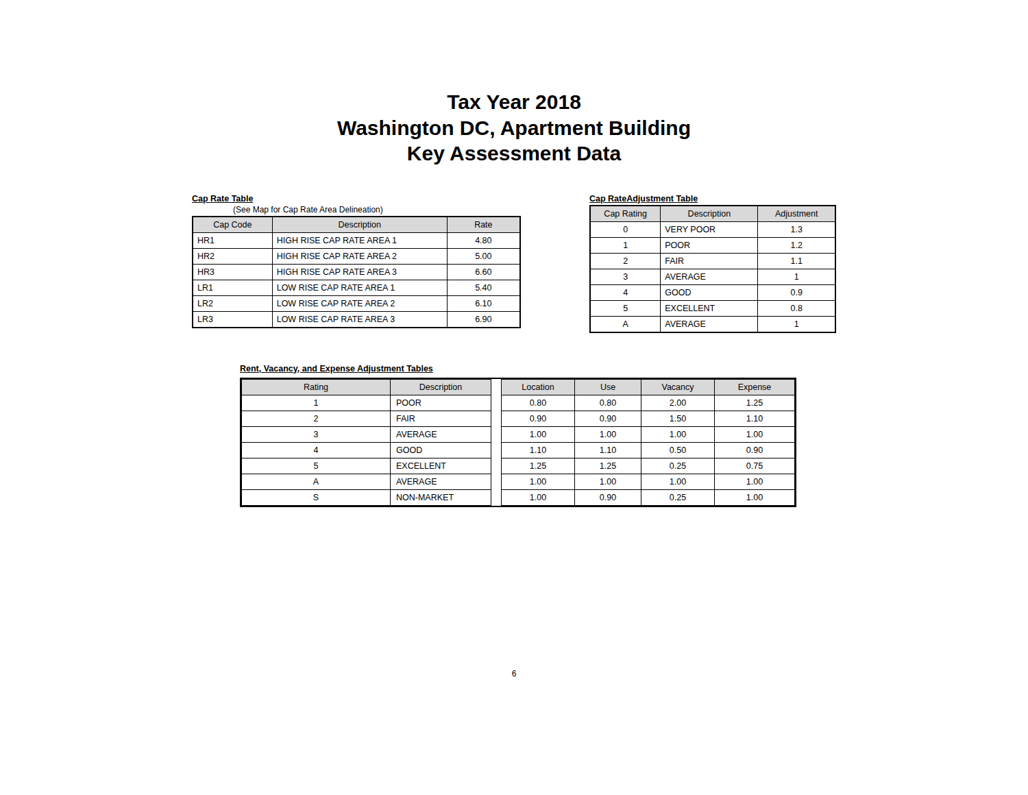Tax Year 2018
Washington DC, Apartment Building
Key Assessment Data
Cap Rate Table
(See Map for Cap Rate Area Delineation)
| Cap Code | Description | Rate |
| --- | --- | --- |
| HR1 | HIGH RISE CAP RATE AREA 1 | 4.80 |
| HR2 | HIGH RISE CAP RATE AREA 2 | 5.00 |
| HR3 | HIGH RISE CAP RATE AREA 3 | 6.60 |
| LR1 | LOW RISE CAP RATE AREA 1 | 5.40 |
| LR2 | LOW RISE CAP RATE AREA 2 | 6.10 |
| LR3 | LOW RISE CAP RATE AREA 3 | 6.90 |
Cap RateAdjustment Table
| Cap Rating | Description | Adjustment |
| --- | --- | --- |
| 0 | VERY POOR | 1.3 |
| 1 | POOR | 1.2 |
| 2 | FAIR | 1.1 |
| 3 | AVERAGE | 1 |
| 4 | GOOD | 0.9 |
| 5 | EXCELLENT | 0.8 |
| A | AVERAGE | 1 |
Rent, Vacancy, and Expense Adjustment Tables
| Rating | Description | | Location | Use | Vacancy | Expense |
| --- | --- | --- | --- | --- | --- | --- |
| 1 | POOR | | 0.80 | 0.80 | 2.00 | 1.25 |
| 2 | FAIR | | 0.90 | 0.90 | 1.50 | 1.10 |
| 3 | AVERAGE | | 1.00 | 1.00 | 1.00 | 1.00 |
| 4 | GOOD | | 1.10 | 1.10 | 0.50 | 0.90 |
| 5 | EXCELLENT | | 1.25 | 1.25 | 0.25 | 0.75 |
| A | AVERAGE | | 1.00 | 1.00 | 1.00 | 1.00 |
| S | NON-MARKET | | 1.00 | 0.90 | 0.25 | 1.00 |
6